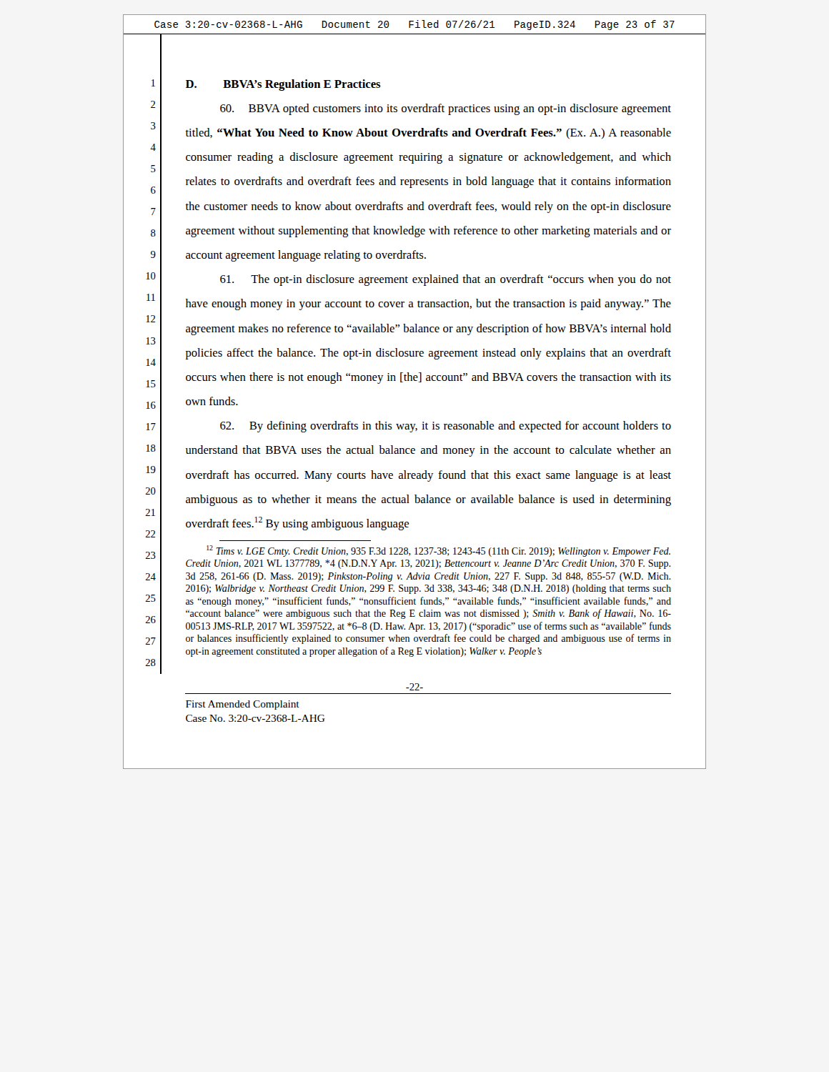Case 3:20-cv-02368-L-AHG Document 20 Filed 07/26/21 PageID.324 Page 23 of 37
1
2
3
4
5
6
7
8
9
10
11
12
13
14
15
16
17
18
19
20
21
22
23
24
25
26
27
28
D. BBVA’s Regulation E Practices
60. BBVA opted customers into its overdraft practices using an opt-in disclosure agreement titled, “What You Need to Know About Overdrafts and Overdraft Fees.” (Ex. A.) A reasonable consumer reading a disclosure agreement requiring a signature or acknowledgement, and which relates to overdrafts and overdraft fees and represents in bold language that it contains information the customer needs to know about overdrafts and overdraft fees, would rely on the opt-in disclosure agreement without supplementing that knowledge with reference to other marketing materials and or account agreement language relating to overdrafts.
61. The opt-in disclosure agreement explained that an overdraft “occurs when you do not have enough money in your account to cover a transaction, but the transaction is paid anyway.” The agreement makes no reference to “available” balance or any description of how BBVA’s internal hold policies affect the balance. The opt-in disclosure agreement instead only explains that an overdraft occurs when there is not enough “money in [the] account” and BBVA covers the transaction with its own funds.
62. By defining overdrafts in this way, it is reasonable and expected for account holders to understand that BBVA uses the actual balance and money in the account to calculate whether an overdraft has occurred. Many courts have already found that this exact same language is at least ambiguous as to whether it means the actual balance or available balance is used in determining overdraft fees.12 By using ambiguous language
12 Tims v. LGE Cmty. Credit Union, 935 F.3d 1228, 1237-38; 1243-45 (11th Cir. 2019); Wellington v. Empower Fed. Credit Union, 2021 WL 1377789, *4 (N.D.N.Y Apr. 13, 2021); Bettencourt v. Jeanne D’Arc Credit Union, 370 F. Supp. 3d 258, 261-66 (D. Mass. 2019); Pinkston-Poling v. Advia Credit Union, 227 F. Supp. 3d 848, 855-57 (W.D. Mich. 2016); Walbridge v. Northeast Credit Union, 299 F. Supp. 3d 338, 343-46; 348 (D.N.H. 2018) (holding that terms such as “enough money,” “insufficient funds,” “nonsufficient funds,” “available funds,” “insufficient available funds,” and “account balance” were ambiguous such that the Reg E claim was not dismissed ); Smith v. Bank of Hawaii, No. 16-00513 JMS-RLP, 2017 WL 3597522, at *6–8 (D. Haw. Apr. 13, 2017) (“sporadic” use of terms such as “available” funds or balances insufficiently explained to consumer when overdraft fee could be charged and ambiguous use of terms in opt-in agreement constituted a proper allegation of a Reg E violation); Walker v. People’s
-22-
First Amended Complaint
Case No. 3:20-cv-2368-L-AHG